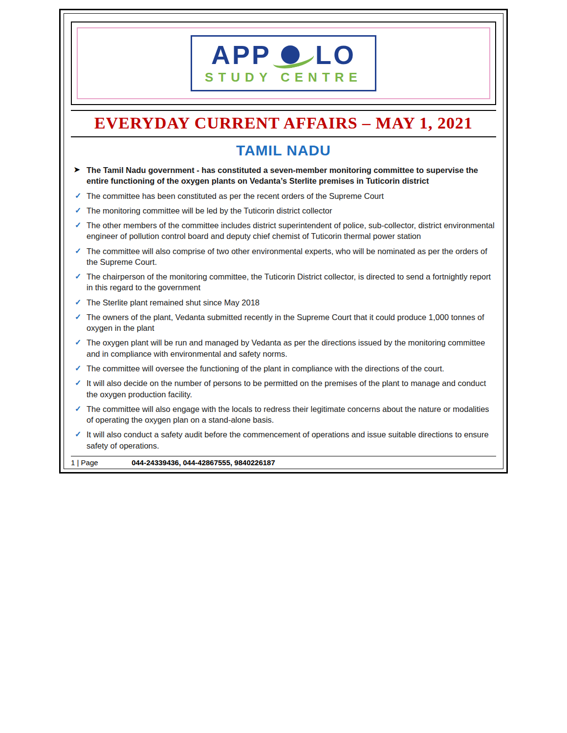APP LO
STUDY CENTRE
EVERYDAY CURRENT AFFAIRS – MAY 1, 2021
TAMIL NADU
The Tamil Nadu government - has constituted a seven-member monitoring committee to supervise the entire functioning of the oxygen plants on Vedanta’s Sterlite premises in Tuticorin district
The committee has been constituted as per the recent orders of the Supreme Court
The monitoring committee will be led by the Tuticorin district collector
The other members of the committee includes district superintendent of police, sub-collector, district environmental engineer of pollution control board and deputy chief chemist of Tuticorin thermal power station
The committee will also comprise of two other environmental experts, who will be nominated as per the orders of the Supreme Court.
The chairperson of the monitoring committee, the Tuticorin District collector, is directed to send a fortnightly report in this regard to the government
The Sterlite plant remained shut since May 2018
The owners of the plant, Vedanta submitted recently in the Supreme Court that it could produce 1,000 tonnes of oxygen in the plant
The oxygen plant will be run and managed by Vedanta as per the directions issued by the monitoring committee and in compliance with environmental and safety norms.
The committee will oversee the functioning of the plant in compliance with the directions of the court.
It will also decide on the number of persons to be permitted on the premises of the plant to manage and conduct the oxygen production facility.
The committee will also engage with the locals to redress their legitimate concerns about the nature or modalities of operating the oxygen plan on a stand-alone basis.
It will also conduct a safety audit before the commencement of operations and issue suitable directions to ensure safety of operations.
1 | Page 044-24339436, 044-42867555, 9840226187